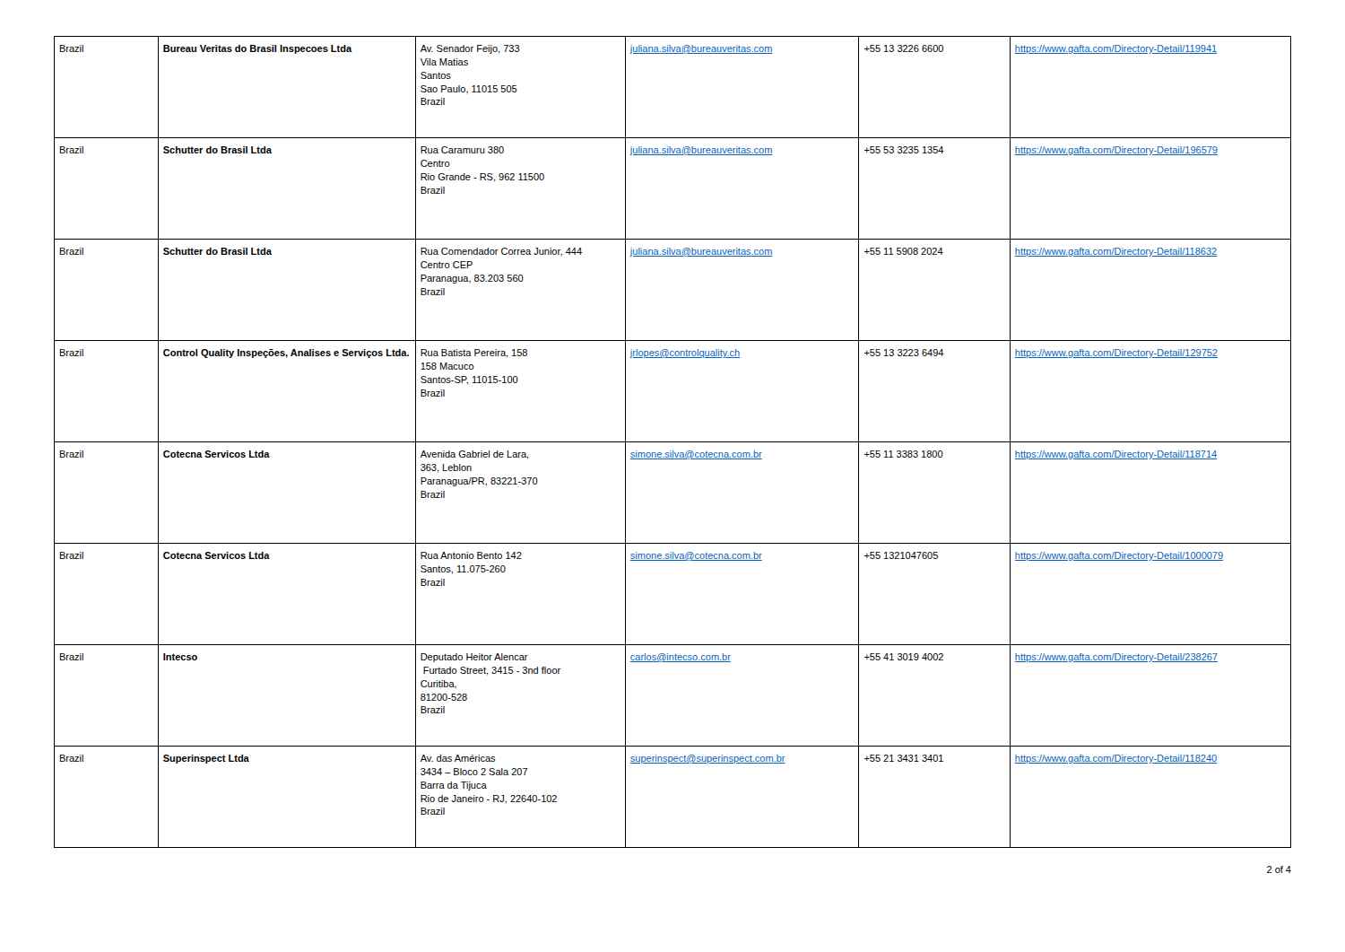| Brazil | Bureau Veritas do Brasil Inspecoes Ltda | Av. Senador Feijo, 733 Vila Matias Santos Sao Paulo, 11015 505 Brazil | juliana.silva@bureauveritas.com | +55 13 3226 6600 | https://www.gafta.com/Directory-Detail/119941 |
| Brazil | Schutter do Brasil Ltda | Rua Caramuru 380 Centro Rio Grande - RS, 962 11500 Brazil | juliana.silva@bureauveritas.com | +55 53 3235 1354 | https://www.gafta.com/Directory-Detail/196579 |
| Brazil | Schutter do Brasil Ltda | Rua Comendador Correa Junior, 444 Centro CEP Paranagua, 83.203 560 Brazil | juliana.silva@bureauveritas.com | +55 11 5908 2024 | https://www.gafta.com/Directory-Detail/118632 |
| Brazil | Control Quality Inspeções, Analises e Serviços Ltda. | Rua Batista Pereira, 158 158 Macuco Santos-SP, 11015-100 Brazil | jrlopes@controlquality.ch | +55 13 3223 6494 | https://www.gafta.com/Directory-Detail/129752 |
| Brazil | Cotecna Servicos Ltda | Avenida Gabriel de Lara, 363, Leblon Paranagua/PR, 83221-370 Brazil | simone.silva@cotecna.com.br | +55 11 3383 1800 | https://www.gafta.com/Directory-Detail/118714 |
| Brazil | Cotecna Servicos Ltda | Rua Antonio Bento 142 Santos, 11.075-260 Brazil | simone.silva@cotecna.com.br | +55 1321047605 | https://www.gafta.com/Directory-Detail/1000079 |
| Brazil | Intecso | Deputado Heitor Alencar Furtado Street, 3415 - 3nd floor Curitiba, 81200-528 Brazil | carlos@intecso.com.br | +55 41 3019 4002 | https://www.gafta.com/Directory-Detail/238267 |
| Brazil | Superinspect Ltda | Av. das Américas 3434 – Bloco 2 Sala 207 Barra da Tijuca Rio de Janeiro - RJ, 22640-102 Brazil | superinspect@superinspect.com.br | +55 21 3431 3401 | https://www.gafta.com/Directory-Detail/118240 |
2 of 4